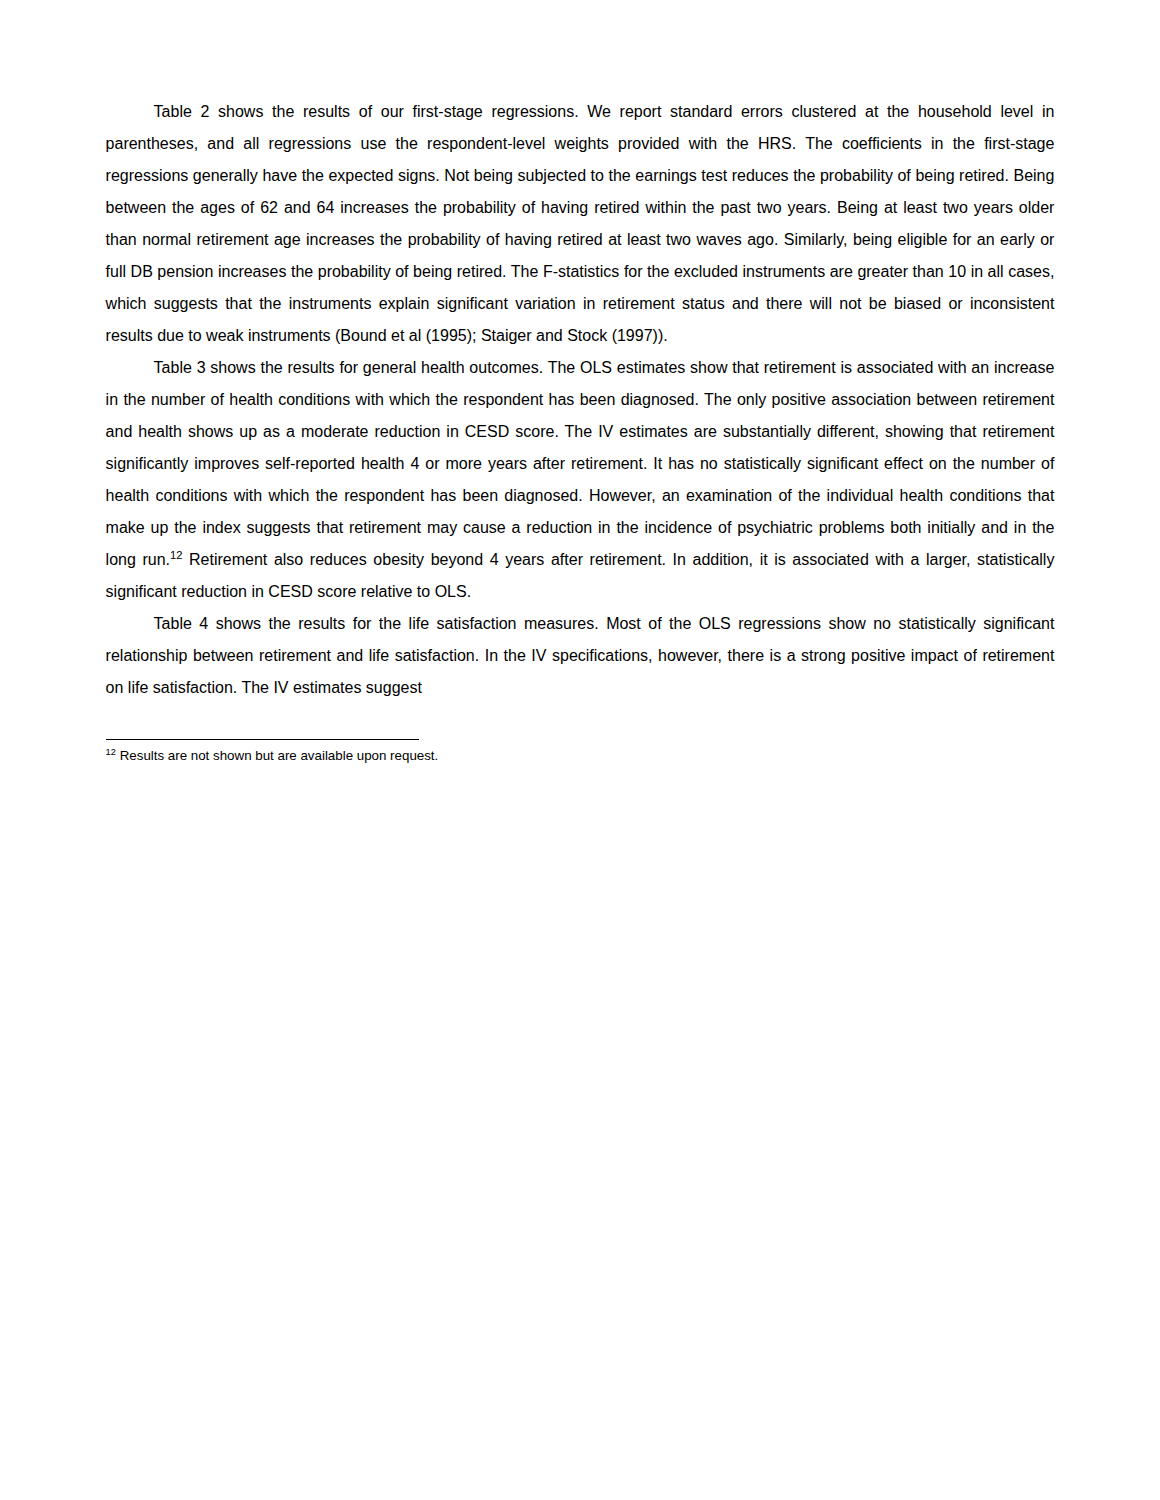Table 2 shows the results of our first-stage regressions. We report standard errors clustered at the household level in parentheses, and all regressions use the respondent-level weights provided with the HRS. The coefficients in the first-stage regressions generally have the expected signs. Not being subjected to the earnings test reduces the probability of being retired. Being between the ages of 62 and 64 increases the probability of having retired within the past two years. Being at least two years older than normal retirement age increases the probability of having retired at least two waves ago. Similarly, being eligible for an early or full DB pension increases the probability of being retired. The F-statistics for the excluded instruments are greater than 10 in all cases, which suggests that the instruments explain significant variation in retirement status and there will not be biased or inconsistent results due to weak instruments (Bound et al (1995); Staiger and Stock (1997)).
Table 3 shows the results for general health outcomes. The OLS estimates show that retirement is associated with an increase in the number of health conditions with which the respondent has been diagnosed. The only positive association between retirement and health shows up as a moderate reduction in CESD score. The IV estimates are substantially different, showing that retirement significantly improves self-reported health 4 or more years after retirement. It has no statistically significant effect on the number of health conditions with which the respondent has been diagnosed. However, an examination of the individual health conditions that make up the index suggests that retirement may cause a reduction in the incidence of psychiatric problems both initially and in the long run.12 Retirement also reduces obesity beyond 4 years after retirement. In addition, it is associated with a larger, statistically significant reduction in CESD score relative to OLS.
Table 4 shows the results for the life satisfaction measures. Most of the OLS regressions show no statistically significant relationship between retirement and life satisfaction. In the IV specifications, however, there is a strong positive impact of retirement on life satisfaction. The IV estimates suggest
12 Results are not shown but are available upon request.